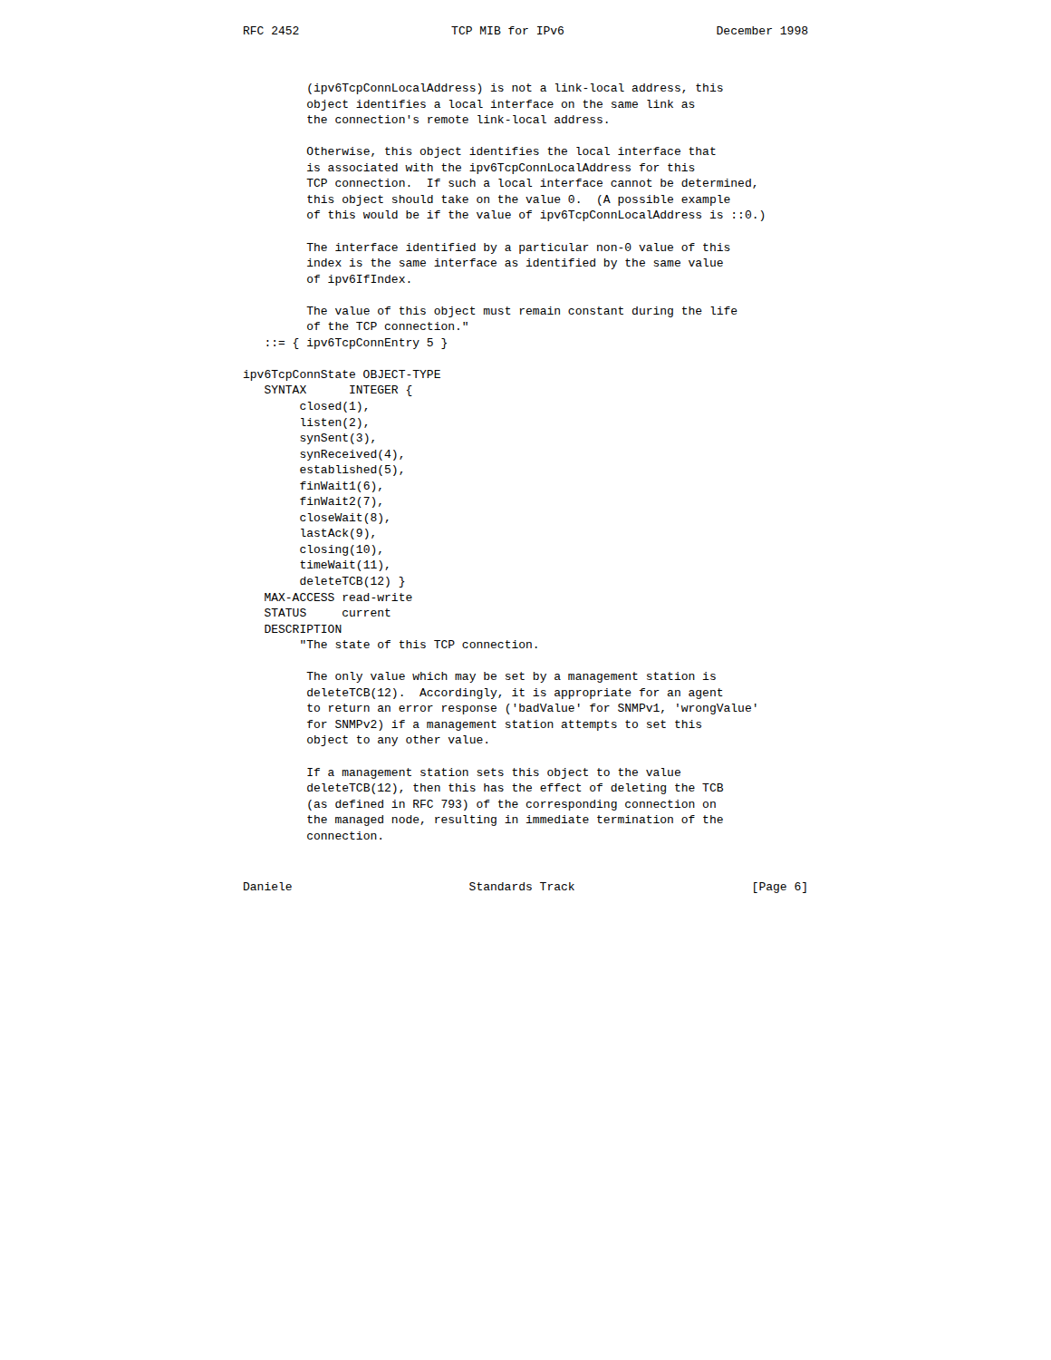RFC 2452 TCP MIB for IPv6 December 1998
         (ipv6TcpConnLocalAddress) is not a link-local address, this
         object identifies a local interface on the same link as
         the connection's remote link-local address.

         Otherwise, this object identifies the local interface that
         is associated with the ipv6TcpConnLocalAddress for this
         TCP connection.  If such a local interface cannot be determined,
         this object should take on the value 0.  (A possible example
         of this would be if the value of ipv6TcpConnLocalAddress is ::0.)

         The interface identified by a particular non-0 value of this
         index is the same interface as identified by the same value
         of ipv6IfIndex.

         The value of this object must remain constant during the life
         of the TCP connection."
   ::= { ipv6TcpConnEntry 5 }

ipv6TcpConnState OBJECT-TYPE
   SYNTAX      INTEGER {
        closed(1),
        listen(2),
        synSent(3),
        synReceived(4),
        established(5),
        finWait1(6),
        finWait2(7),
        closeWait(8),
        lastAck(9),
        closing(10),
        timeWait(11),
        deleteTCB(12) }
   MAX-ACCESS read-write
   STATUS     current
   DESCRIPTION
        "The state of this TCP connection.

         The only value which may be set by a management station is
         deleteTCB(12).  Accordingly, it is appropriate for an agent
         to return an error response ('badValue' for SNMPv1, 'wrongValue'
         for SNMPv2) if a management station attempts to set this
         object to any other value.

         If a management station sets this object to the value
         deleteTCB(12), then this has the effect of deleting the TCB
         (as defined in RFC 793) of the corresponding connection on
         the managed node, resulting in immediate termination of the
         connection.
Daniele Standards Track [Page 6]